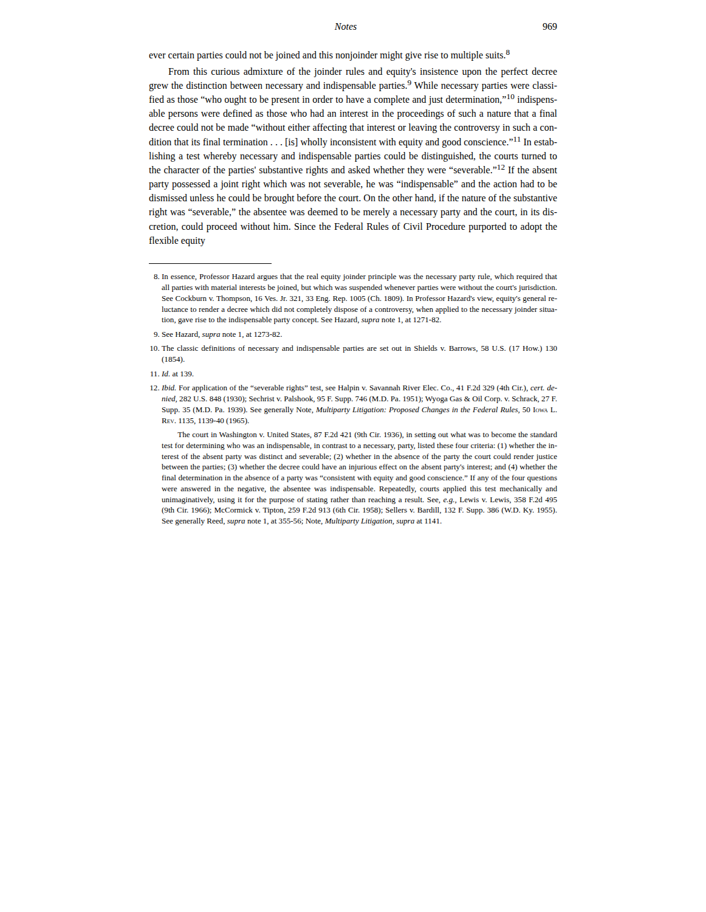Notes 969
ever certain parties could not be joined and this nonjoinder might give rise to multiple suits.8
From this curious admixture of the joinder rules and equity's insistence upon the perfect decree grew the distinction between necessary and indispensable parties.9 While necessary parties were classified as those “who ought to be present in order to have a complete and just determination,”10 indispensable persons were defined as those who had an interest in the proceedings of such a nature that a final decree could not be made “without either affecting that interest or leaving the controversy in such a condition that its final termination . . . [is] wholly inconsistent with equity and good conscience.”11 In establishing a test whereby necessary and indispensable parties could be distinguished, the courts turned to the character of the parties' substantive rights and asked whether they were “severable.”12 If the absent party possessed a joint right which was not severable, he was “indispensable” and the action had to be dismissed unless he could be brought before the court. On the other hand, if the nature of the substantive right was “severable,” the absentee was deemed to be merely a necessary party and the court, in its discretion, could proceed without him. Since the Federal Rules of Civil Procedure purported to adopt the flexible equity
In essence, Professor Hazard argues that the real equity joinder principle was the necessary party rule, which required that all parties with material interests be joined, but which was suspended whenever parties were without the court's jurisdiction. See Cockburn v. Thompson, 16 Ves. Jr. 321, 33 Eng. Rep. 1005 (Ch. 1809). In Professor Hazard's view, equity's general reluctance to render a decree which did not completely dispose of a controversy, when applied to the necessary joinder situation, gave rise to the indispensable party concept. See Hazard, supra note 1, at 1271-82.
See Hazard, supra note 1, at 1273-82.
The classic definitions of necessary and indispensable parties are set out in Shields v. Barrows, 58 U.S. (17 How.) 130 (1854).
Id. at 139.
Ibid. For application of the “severable rights” test, see Halpin v. Savannah River Elec. Co., 41 F.2d 329 (4th Cir.), cert. denied, 282 U.S. 848 (1930); Sechrist v. Palshook, 95 F. Supp. 746 (M.D. Pa. 1951); Wyoga Gas & Oil Corp. v. Schrack, 27 F. Supp. 35 (M.D. Pa. 1939). See generally Note, Multiparty Litigation: Proposed Changes in the Federal Rules, 50 Iowa L. Rev. 1135, 1139-40 (1965).
The court in Washington v. United States, 87 F.2d 421 (9th Cir. 1936), in setting out what was to become the standard test for determining who was an indispensable, in contrast to a necessary, party, listed these four criteria: (1) whether the interest of the absent party was distinct and severable; (2) whether in the absence of the party the court could render justice between the parties; (3) whether the decree could have an injurious effect on the absent party's interest; and (4) whether the final determination in the absence of a party was “consistent with equity and good conscience.” If any of the four questions were answered in the negative, the absentee was indispensable. Repeatedly, courts applied this test mechanically and unimaginatively, using it for the purpose of stating rather than reaching a result. See, e.g., Lewis v. Lewis, 358 F.2d 495 (9th Cir. 1966); McCormick v. Tipton, 259 F.2d 913 (6th Cir. 1958); Sellers v. Bardill, 132 F. Supp. 386 (W.D. Ky. 1955). See generally Reed, supra note 1, at 355-56; Note, Multiparty Litigation, supra at 1141.